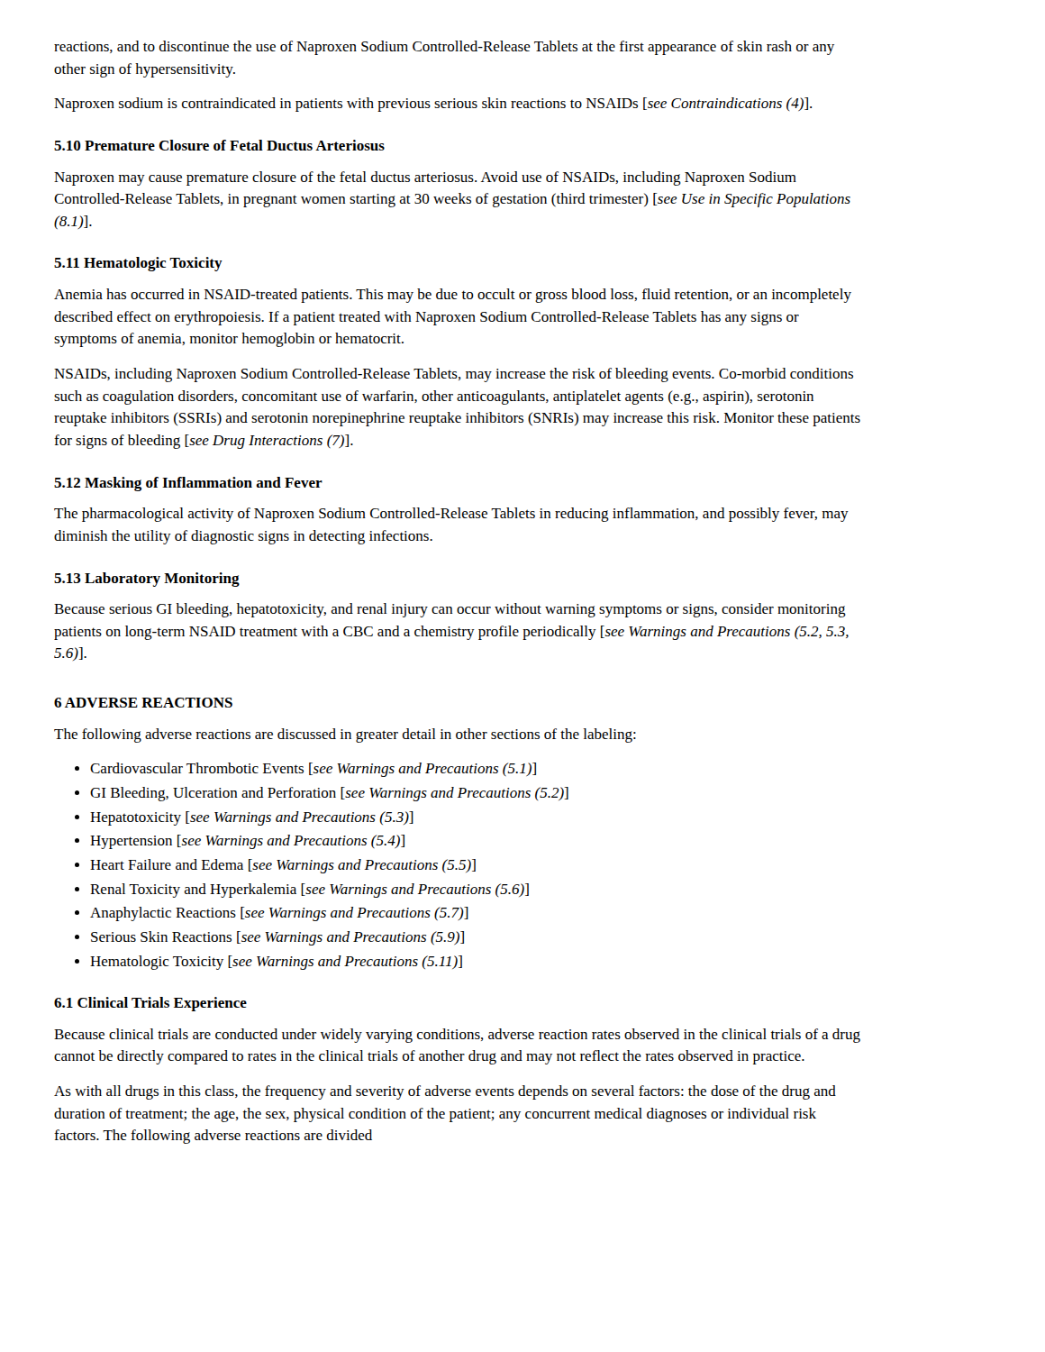reactions, and to discontinue the use of Naproxen Sodium Controlled-Release Tablets at the first appearance of skin rash or any other sign of hypersensitivity.
Naproxen sodium is contraindicated in patients with previous serious skin reactions to NSAIDs [see Contraindications (4)].
5.10 Premature Closure of Fetal Ductus Arteriosus
Naproxen may cause premature closure of the fetal ductus arteriosus. Avoid use of NSAIDs, including Naproxen Sodium Controlled-Release Tablets, in pregnant women starting at 30 weeks of gestation (third trimester) [see Use in Specific Populations (8.1)].
5.11 Hematologic Toxicity
Anemia has occurred in NSAID-treated patients. This may be due to occult or gross blood loss, fluid retention, or an incompletely described effect on erythropoiesis. If a patient treated with Naproxen Sodium Controlled-Release Tablets has any signs or symptoms of anemia, monitor hemoglobin or hematocrit.
NSAIDs, including Naproxen Sodium Controlled-Release Tablets, may increase the risk of bleeding events. Co-morbid conditions such as coagulation disorders, concomitant use of warfarin, other anticoagulants, antiplatelet agents (e.g., aspirin), serotonin reuptake inhibitors (SSRIs) and serotonin norepinephrine reuptake inhibitors (SNRIs) may increase this risk. Monitor these patients for signs of bleeding [see Drug Interactions (7)].
5.12 Masking of Inflammation and Fever
The pharmacological activity of Naproxen Sodium Controlled-Release Tablets in reducing inflammation, and possibly fever, may diminish the utility of diagnostic signs in detecting infections.
5.13 Laboratory Monitoring
Because serious GI bleeding, hepatotoxicity, and renal injury can occur without warning symptoms or signs, consider monitoring patients on long-term NSAID treatment with a CBC and a chemistry profile periodically [see Warnings and Precautions (5.2, 5.3, 5.6)].
6 ADVERSE REACTIONS
The following adverse reactions are discussed in greater detail in other sections of the labeling:
Cardiovascular Thrombotic Events [see Warnings and Precautions (5.1)]
GI Bleeding, Ulceration and Perforation [see Warnings and Precautions (5.2)]
Hepatotoxicity [see Warnings and Precautions (5.3)]
Hypertension [see Warnings and Precautions (5.4)]
Heart Failure and Edema [see Warnings and Precautions (5.5)]
Renal Toxicity and Hyperkalemia [see Warnings and Precautions (5.6)]
Anaphylactic Reactions [see Warnings and Precautions (5.7)]
Serious Skin Reactions [see Warnings and Precautions (5.9)]
Hematologic Toxicity [see Warnings and Precautions (5.11)]
6.1 Clinical Trials Experience
Because clinical trials are conducted under widely varying conditions, adverse reaction rates observed in the clinical trials of a drug cannot be directly compared to rates in the clinical trials of another drug and may not reflect the rates observed in practice.
As with all drugs in this class, the frequency and severity of adverse events depends on several factors: the dose of the drug and duration of treatment; the age, the sex, physical condition of the patient; any concurrent medical diagnoses or individual risk factors. The following adverse reactions are divided